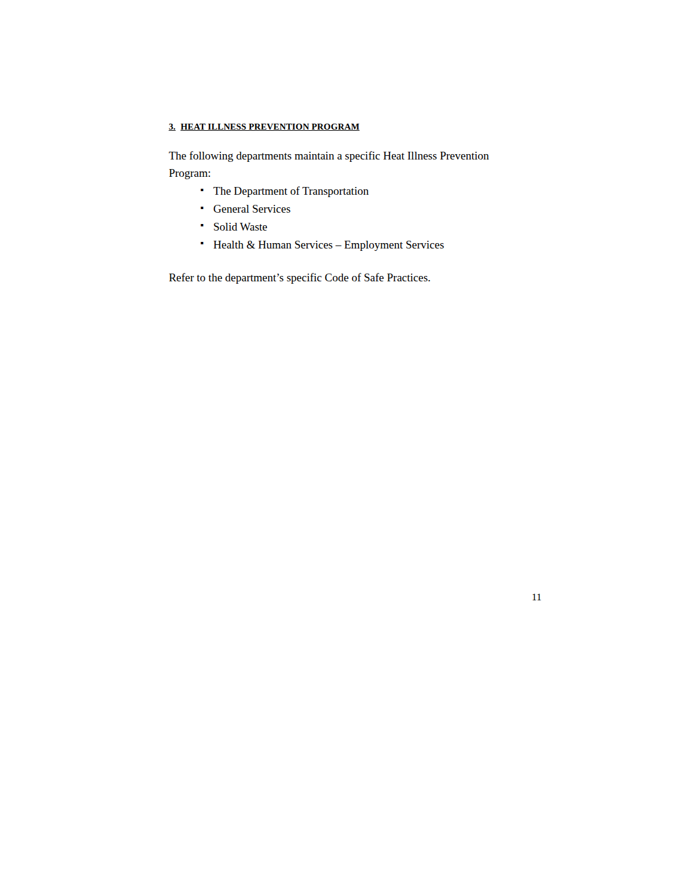3. HEAT ILLNESS PREVENTION PROGRAM
The following departments maintain a specific Heat Illness Prevention
Program:
The Department of Transportation
General Services
Solid Waste
Health & Human Services – Employment Services
Refer to the department’s specific Code of Safe Practices.
11